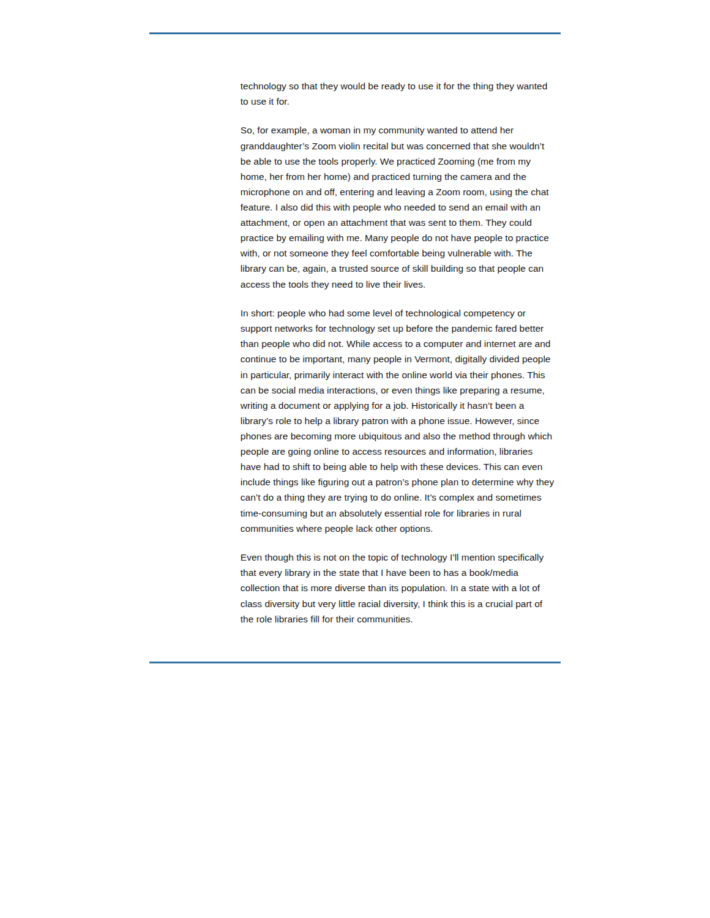technology so that they would be ready to use it for the thing they wanted to use it for.
So, for example, a woman in my community wanted to attend her granddaughter’s Zoom violin recital but was concerned that she wouldn’t be able to use the tools properly. We practiced Zooming (me from my home, her from her home) and practiced turning the camera and the microphone on and off, entering and leaving a Zoom room, using the chat feature. I also did this with people who needed to send an email with an attachment, or open an attachment that was sent to them. They could practice by emailing with me. Many people do not have people to practice with, or not someone they feel comfortable being vulnerable with. The library can be, again, a trusted source of skill building so that people can access the tools they need to live their lives.
In short: people who had some level of technological competency or support networks for technology set up before the pandemic fared better than people who did not. While access to a computer and internet are and continue to be important, many people in Vermont, digitally divided people in particular, primarily interact with the online world via their phones. This can be social media interactions, or even things like preparing a resume, writing a document or applying for a job. Historically it hasn’t been a library’s role to help a library patron with a phone issue. However, since phones are becoming more ubiquitous and also the method through which people are going online to access resources and information, libraries have had to shift to being able to help with these devices. This can even include things like figuring out a patron’s phone plan to determine why they can’t do a thing they are trying to do online. It’s complex and sometimes time-consuming but an absolutely essential role for libraries in rural communities where people lack other options.
Even though this is not on the topic of technology I’ll mention specifically that every library in the state that I have been to has a book/media collection that is more diverse than its population. In a state with a lot of class diversity but very little racial diversity, I think this is a crucial part of the role libraries fill for their communities.